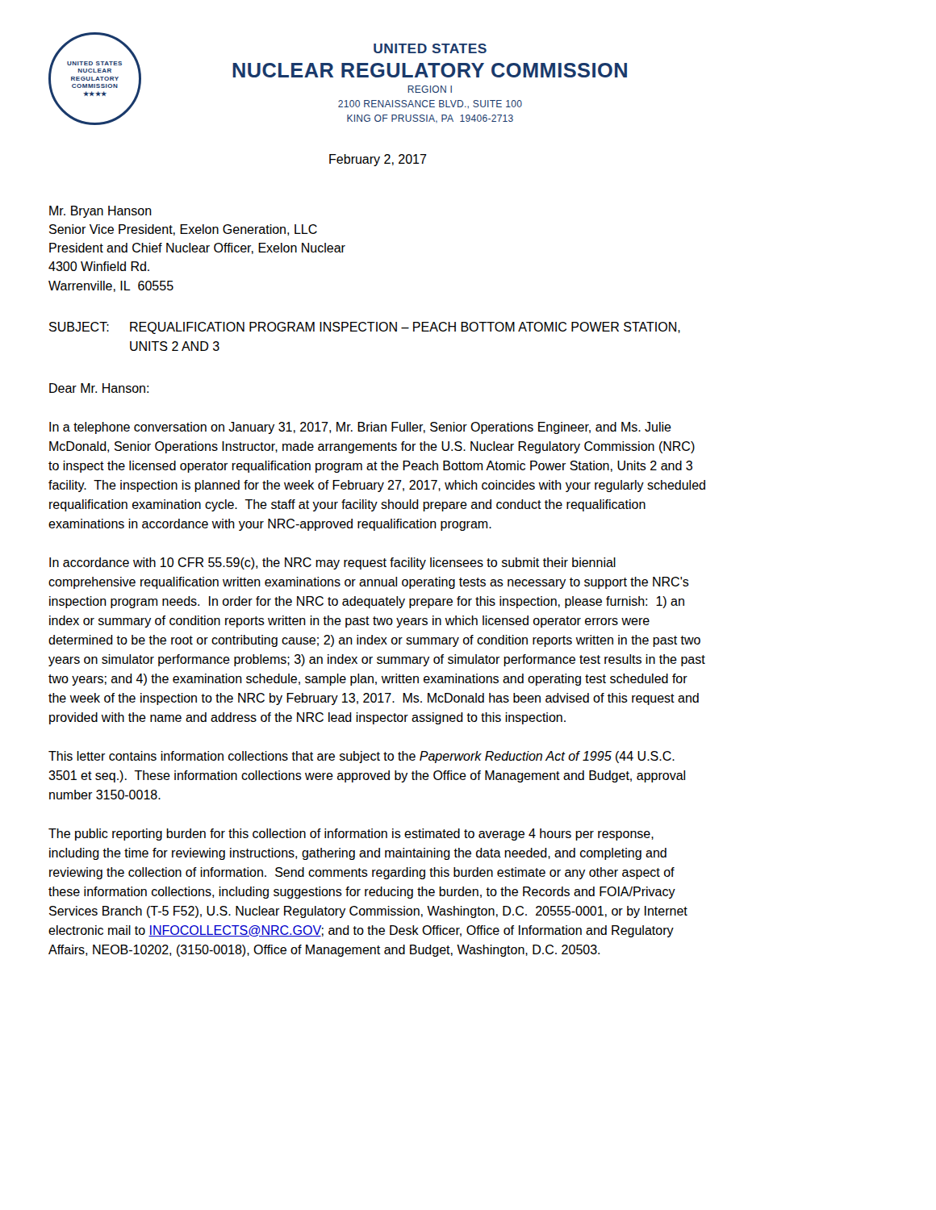UNITED STATES
NUCLEAR
REGULATORY
COMMISSION
★★★★
UNITED STATES
NUCLEAR REGULATORY COMMISSION
REGION I
2100 RENAISSANCE BLVD., SUITE 100
KING OF PRUSSIA, PA 19406-2713
February 2, 2017
Mr. Bryan Hanson
Senior Vice President, Exelon Generation, LLC
President and Chief Nuclear Officer, Exelon Nuclear
4300 Winfield Rd.
Warrenville, IL 60555
SUBJECT:
REQUALIFICATION PROGRAM INSPECTION – PEACH BOTTOM ATOMIC POWER STATION, UNITS 2 AND 3
Dear Mr. Hanson:
In a telephone conversation on January 31, 2017, Mr. Brian Fuller, Senior Operations Engineer, and Ms. Julie McDonald, Senior Operations Instructor, made arrangements for the U.S. Nuclear Regulatory Commission (NRC) to inspect the licensed operator requalification program at the Peach Bottom Atomic Power Station, Units 2 and 3 facility. The inspection is planned for the week of February 27, 2017, which coincides with your regularly scheduled requalification examination cycle. The staff at your facility should prepare and conduct the requalification examinations in accordance with your NRC-approved requalification program.
In accordance with 10 CFR 55.59(c), the NRC may request facility licensees to submit their biennial comprehensive requalification written examinations or annual operating tests as necessary to support the NRC's inspection program needs. In order for the NRC to adequately prepare for this inspection, please furnish: 1) an index or summary of condition reports written in the past two years in which licensed operator errors were determined to be the root or contributing cause; 2) an index or summary of condition reports written in the past two years on simulator performance problems; 3) an index or summary of simulator performance test results in the past two years; and 4) the examination schedule, sample plan, written examinations and operating test scheduled for the week of the inspection to the NRC by February 13, 2017. Ms. McDonald has been advised of this request and provided with the name and address of the NRC lead inspector assigned to this inspection.
This letter contains information collections that are subject to the Paperwork Reduction Act of 1995 (44 U.S.C. 3501 et seq.). These information collections were approved by the Office of Management and Budget, approval number 3150-0018.
The public reporting burden for this collection of information is estimated to average 4 hours per response, including the time for reviewing instructions, gathering and maintaining the data needed, and completing and reviewing the collection of information. Send comments regarding this burden estimate or any other aspect of these information collections, including suggestions for reducing the burden, to the Records and FOIA/Privacy Services Branch (T-5 F52), U.S. Nuclear Regulatory Commission, Washington, D.C. 20555-0001, or by Internet electronic mail to INFOCOLLECTS@NRC.GOV; and to the Desk Officer, Office of Information and Regulatory Affairs, NEOB-10202, (3150-0018), Office of Management and Budget, Washington, D.C. 20503.